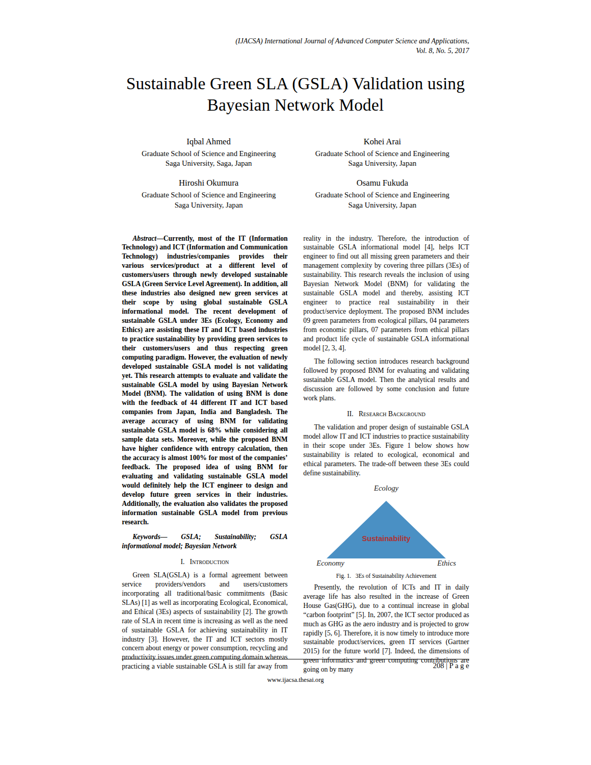(IJACSA) International Journal of Advanced Computer Science and Applications,
Vol. 8, No. 5, 2017
Sustainable Green SLA (GSLA) Validation using
Bayesian Network Model
| Iqbal Ahmed Graduate School of Science and Engineering Saga University, Saga, Japan | Kohei Arai Graduate School of Science and Engineering Saga University, Japan |
| Hiroshi Okumura Graduate School of Science and Engineering Saga University, Japan | Osamu Fukuda Graduate School of Science and Engineering Saga University, Japan |
Abstract—Currently, most of the IT (Information Technology) and ICT (Information and Communication Technology) industries/companies provides their various services/product at a different level of customers/users through newly developed sustainable GSLA (Green Service Level Agreement). In addition, all these industries also designed new green services at their scope by using global sustainable GSLA informational model. The recent development of sustainable GSLA under 3Es (Ecology, Economy and Ethics) are assisting these IT and ICT based industries to practice sustainability by providing green services to their customers/users and thus respecting green computing paradigm. However, the evaluation of newly developed sustainable GSLA model is not validating yet. This research attempts to evaluate and validate the sustainable GSLA model by using Bayesian Network Model (BNM). The validation of using BNM is done with the feedback of 44 different IT and ICT based companies from Japan, India and Bangladesh. The average accuracy of using BNM for validating sustainable GSLA model is 68% while considering all sample data sets. Moreover, while the proposed BNM have higher confidence with entropy calculation, then the accuracy is almost 100% for most of the companies’ feedback. The proposed idea of using BNM for evaluating and validating sustainable GSLA model would definitely help the ICT engineer to design and develop future green services in their industries. Additionally, the evaluation also validates the proposed information sustainable GSLA model from previous research.
Keywords— GSLA; Sustainability; GSLA informational model; Bayesian Network
I. Introduction
Green SLA(GSLA) is a formal agreement between service providers/vendors and users/customers incorporating all traditional/basic commitments (Basic SLAs) [1] as well as incorporating Ecological, Economical, and Ethical (3Es) aspects of sustainability [2]. The growth rate of SLA in recent time is increasing as well as the need of sustainable GSLA for achieving sustainability in IT industry [3]. However, the IT and ICT sectors mostly concern about energy or power consumption, recycling and productivity issues under green computing domain whereas practicing a viable sustainable GSLA is still far away from reality in the industry. Therefore, the introduction of sustainable GSLA informational model [4], helps ICT engineer to find out all missing green parameters and their management complexity by covering three pillars (3Es) of sustainability. This research reveals the inclusion of using Bayesian Network Model (BNM) for validating the sustainable GSLA model and thereby, assisting ICT engineer to practice real sustainability in their product/service deployment. The proposed BNM includes 09 green parameters from ecological pillars, 04 parameters from economic pillars, 07 parameters from ethical pillars and product life cycle of sustainable GSLA informational model [2, 3, 4].
The following section introduces research background followed by proposed BNM for evaluating and validating sustainable GSLA model. Then the analytical results and discussion are followed by some conclusion and future work plans.
II. Research Background
The validation and proper design of sustainable GSLA model allow IT and ICT industries to practice sustainability in their scope under 3Es. Figure 1 below shows how sustainability is related to ecological, economical and ethical parameters. The trade-off between these 3Es could define sustainability.
Ecology
Economy
Ethics
Sustainability
Fig. 1. 3Es of Sustainability Achievement
Presently, the revolution of ICTs and IT in daily average life has also resulted in the increase of Green House Gas(GHG), due to a continual increase in global “carbon footprint” [5]. In, 2007, the ICT sector produced as much as GHG as the aero industry and is projected to grow rapidly [5, 6]. Therefore, it is now timely to introduce more sustainable product/services, green IT services (Gartner 2015) for the future world [7]. Indeed, the dimensions of green informatics and green computing contributions are going on by many
208 | P a g e
www.ijacsa.thesai.org